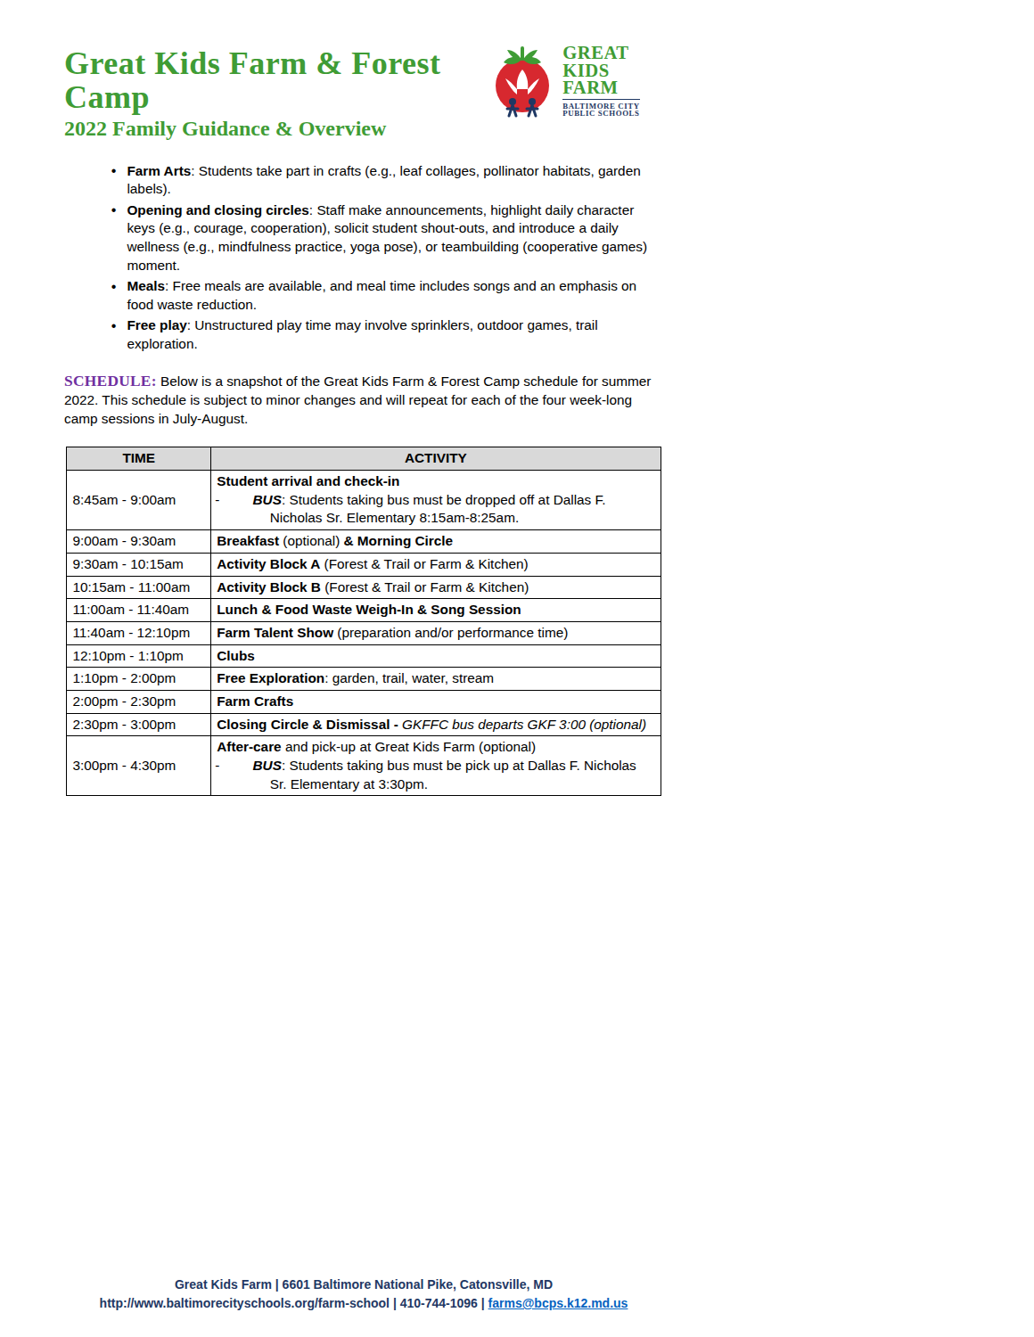Great Kids Farm & Forest Camp
2022 Family Guidance & Overview
GREAT KIDS FARM
BALTIMORE CITY PUBLIC SCHOOLS
Farm Arts: Students take part in crafts (e.g., leaf collages, pollinator habitats, garden labels).
Opening and closing circles: Staff make announcements, highlight daily character keys (e.g., courage, cooperation), solicit student shout-outs, and introduce a daily wellness (e.g., mindfulness practice, yoga pose), or teambuilding (cooperative games) moment.
Meals: Free meals are available, and meal time includes songs and an emphasis on food waste reduction.
Free play: Unstructured play time may involve sprinklers, outdoor games, trail exploration.
SCHEDULE: Below is a snapshot of the Great Kids Farm & Forest Camp schedule for summer 2022. This schedule is subject to minor changes and will repeat for each of the four week-long camp sessions in July-August.
| TIME | ACTIVITY |
| --- | --- |
| 8:45am - 9:00am | Student arrival and check-in BUS : Students taking bus must be dropped off at Dallas F. Nicholas Sr. Elementary 8:15am-8:25am. |
| 9:00am - 9:30am | Breakfast (optional) & Morning Circle |
| 9:30am - 10:15am | Activity Block A (Forest & Trail or Farm & Kitchen) |
| 10:15am - 11:00am | Activity Block B (Forest & Trail or Farm & Kitchen) |
| 11:00am - 11:40am | Lunch & Food Waste Weigh-In & Song Session |
| 11:40am - 12:10pm | Farm Talent Show (preparation and/or performance time) |
| 12:10pm - 1:10pm | Clubs |
| 1:10pm - 2:00pm | Free Exploration : garden, trail, water, stream |
| 2:00pm - 2:30pm | Farm Crafts |
| 2:30pm - 3:00pm | Closing Circle & Dismissal - GKFFC bus departs GKF 3:00 (optional) |
| 3:00pm - 4:30pm | After-care and pick-up at Great Kids Farm (optional) BUS : Students taking bus must be pick up at Dallas F. Nicholas Sr. Elementary at 3:30pm. |
Great Kids Farm | 6601 Baltimore National Pike, Catonsville, MD
http://www.baltimorecityschools.org/farm-school | 410-744-1096 | farms@bcps.k12.md.us